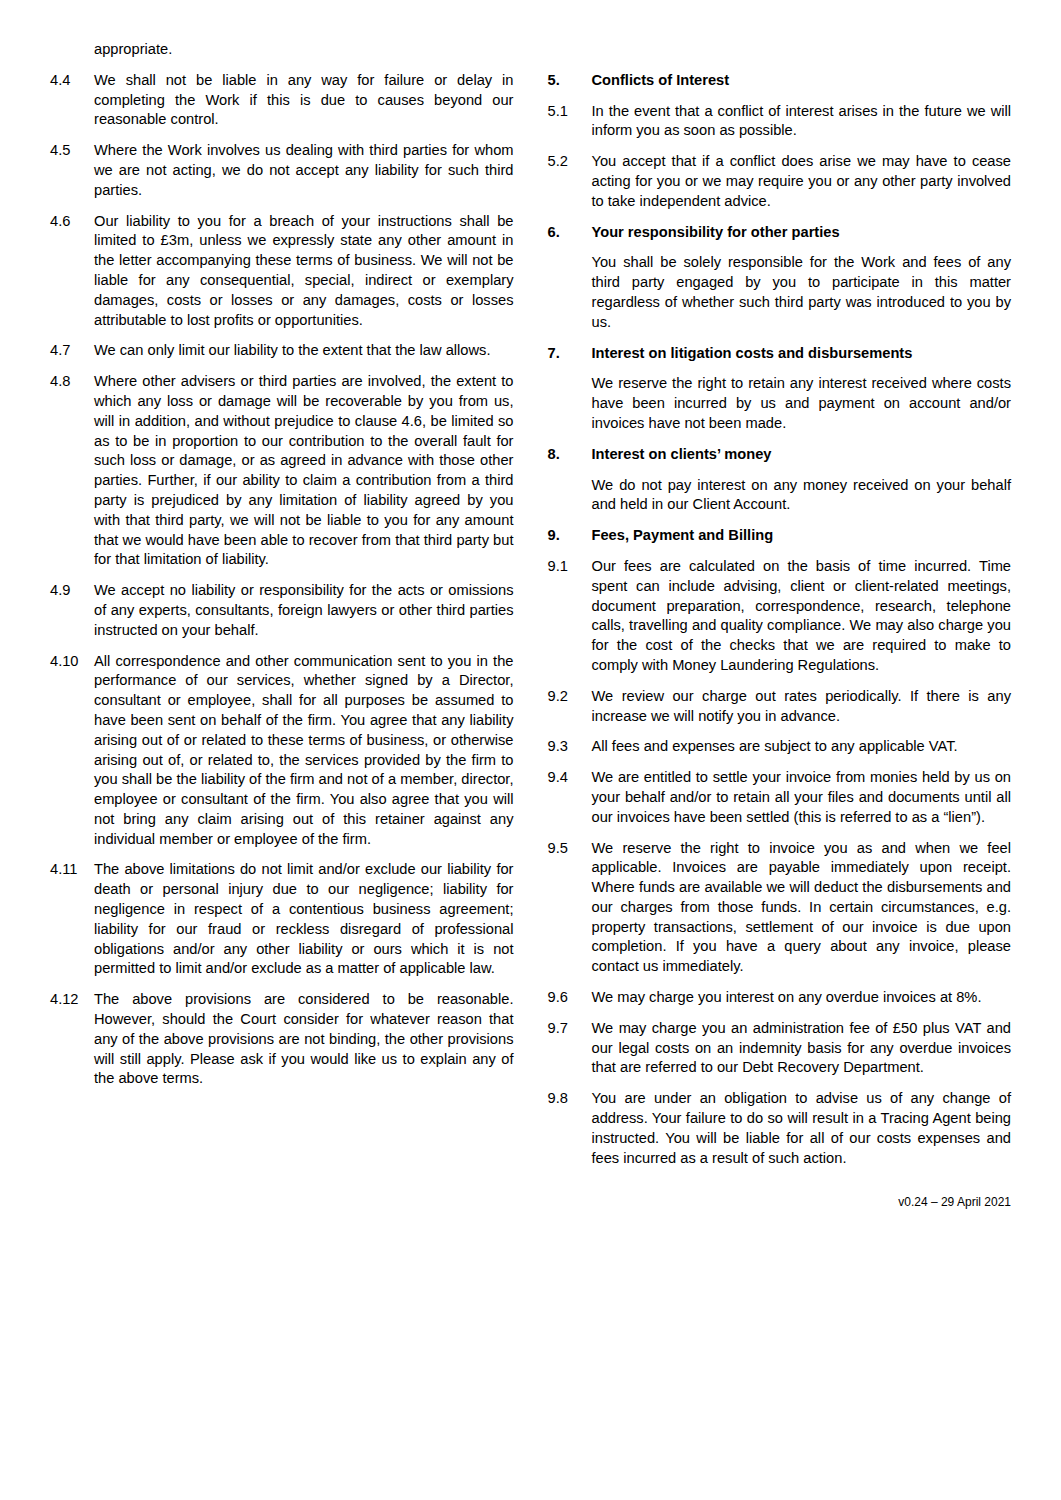appropriate.
4.4 We shall not be liable in any way for failure or delay in completing the Work if this is due to causes beyond our reasonable control.
4.5 Where the Work involves us dealing with third parties for whom we are not acting, we do not accept any liability for such third parties.
4.6 Our liability to you for a breach of your instructions shall be limited to £3m, unless we expressly state any other amount in the letter accompanying these terms of business. We will not be liable for any consequential, special, indirect or exemplary damages, costs or losses or any damages, costs or losses attributable to lost profits or opportunities.
4.7 We can only limit our liability to the extent that the law allows.
4.8 Where other advisers or third parties are involved, the extent to which any loss or damage will be recoverable by you from us, will in addition, and without prejudice to clause 4.6, be limited so as to be in proportion to our contribution to the overall fault for such loss or damage, or as agreed in advance with those other parties. Further, if our ability to claim a contribution from a third party is prejudiced by any limitation of liability agreed by you with that third party, we will not be liable to you for any amount that we would have been able to recover from that third party but for that limitation of liability.
4.9 We accept no liability or responsibility for the acts or omissions of any experts, consultants, foreign lawyers or other third parties instructed on your behalf.
4.10 All correspondence and other communication sent to you in the performance of our services, whether signed by a Director, consultant or employee, shall for all purposes be assumed to have been sent on behalf of the firm. You agree that any liability arising out of or related to these terms of business, or otherwise arising out of, or related to, the services provided by the firm to you shall be the liability of the firm and not of a member, director, employee or consultant of the firm. You also agree that you will not bring any claim arising out of this retainer against any individual member or employee of the firm.
4.11 The above limitations do not limit and/or exclude our liability for death or personal injury due to our negligence; liability for negligence in respect of a contentious business agreement; liability for our fraud or reckless disregard of professional obligations and/or any other liability or ours which it is not permitted to limit and/or exclude as a matter of applicable law.
4.12 The above provisions are considered to be reasonable. However, should the Court consider for whatever reason that any of the above provisions are not binding, the other provisions will still apply. Please ask if you would like us to explain any of the above terms.
5. Conflicts of Interest
5.1 In the event that a conflict of interest arises in the future we will inform you as soon as possible.
5.2 You accept that if a conflict does arise we may have to cease acting for you or we may require you or any other party involved to take independent advice.
6. Your responsibility for other parties
You shall be solely responsible for the Work and fees of any third party engaged by you to participate in this matter regardless of whether such third party was introduced to you by us.
7. Interest on litigation costs and disbursements
We reserve the right to retain any interest received where costs have been incurred by us and payment on account and/or invoices have not been made.
8. Interest on clients’ money
We do not pay interest on any money received on your behalf and held in our Client Account.
9. Fees, Payment and Billing
9.1 Our fees are calculated on the basis of time incurred. Time spent can include advising, client or client-related meetings, document preparation, correspondence, research, telephone calls, travelling and quality compliance. We may also charge you for the cost of the checks that we are required to make to comply with Money Laundering Regulations.
9.2 We review our charge out rates periodically. If there is any increase we will notify you in advance.
9.3 All fees and expenses are subject to any applicable VAT.
9.4 We are entitled to settle your invoice from monies held by us on your behalf and/or to retain all your files and documents until all our invoices have been settled (this is referred to as a “lien”).
9.5 We reserve the right to invoice you as and when we feel applicable. Invoices are payable immediately upon receipt. Where funds are available we will deduct the disbursements and our charges from those funds. In certain circumstances, e.g. property transactions, settlement of our invoice is due upon completion. If you have a query about any invoice, please contact us immediately.
9.6 We may charge you interest on any overdue invoices at 8%.
9.7 We may charge you an administration fee of £50 plus VAT and our legal costs on an indemnity basis for any overdue invoices that are referred to our Debt Recovery Department.
9.8 You are under an obligation to advise us of any change of address. Your failure to do so will result in a Tracing Agent being instructed. You will be liable for all of our costs expenses and fees incurred as a result of such action.
v0.24 – 29 April 2021